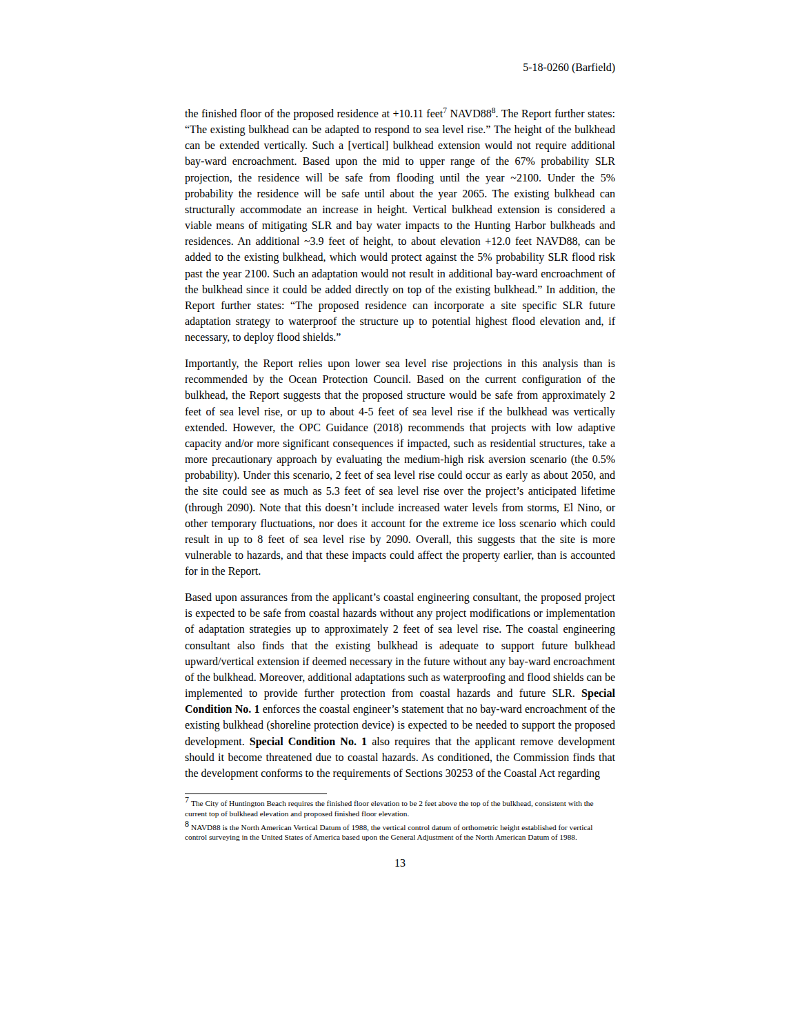5-18-0260 (Barfield)
the finished floor of the proposed residence at +10.11 feet7 NAVD888. The Report further states: “The existing bulkhead can be adapted to respond to sea level rise.” The height of the bulkhead can be extended vertically. Such a [vertical] bulkhead extension would not require additional bay-ward encroachment. Based upon the mid to upper range of the 67% probability SLR projection, the residence will be safe from flooding until the year ~2100. Under the 5% probability the residence will be safe until about the year 2065. The existing bulkhead can structurally accommodate an increase in height. Vertical bulkhead extension is considered a viable means of mitigating SLR and bay water impacts to the Hunting Harbor bulkheads and residences. An additional ~3.9 feet of height, to about elevation +12.0 feet NAVD88, can be added to the existing bulkhead, which would protect against the 5% probability SLR flood risk past the year 2100. Such an adaptation would not result in additional bay-ward encroachment of the bulkhead since it could be added directly on top of the existing bulkhead.” In addition, the Report further states: “The proposed residence can incorporate a site specific SLR future adaptation strategy to waterproof the structure up to potential highest flood elevation and, if necessary, to deploy flood shields.”
Importantly, the Report relies upon lower sea level rise projections in this analysis than is recommended by the Ocean Protection Council. Based on the current configuration of the bulkhead, the Report suggests that the proposed structure would be safe from approximately 2 feet of sea level rise, or up to about 4-5 feet of sea level rise if the bulkhead was vertically extended. However, the OPC Guidance (2018) recommends that projects with low adaptive capacity and/or more significant consequences if impacted, such as residential structures, take a more precautionary approach by evaluating the medium-high risk aversion scenario (the 0.5% probability). Under this scenario, 2 feet of sea level rise could occur as early as about 2050, and the site could see as much as 5.3 feet of sea level rise over the project’s anticipated lifetime (through 2090). Note that this doesn’t include increased water levels from storms, El Nino, or other temporary fluctuations, nor does it account for the extreme ice loss scenario which could result in up to 8 feet of sea level rise by 2090. Overall, this suggests that the site is more vulnerable to hazards, and that these impacts could affect the property earlier, than is accounted for in the Report.
Based upon assurances from the applicant’s coastal engineering consultant, the proposed project is expected to be safe from coastal hazards without any project modifications or implementation of adaptation strategies up to approximately 2 feet of sea level rise. The coastal engineering consultant also finds that the existing bulkhead is adequate to support future bulkhead upward/vertical extension if deemed necessary in the future without any bay-ward encroachment of the bulkhead. Moreover, additional adaptations such as waterproofing and flood shields can be implemented to provide further protection from coastal hazards and future SLR. Special Condition No. 1 enforces the coastal engineer’s statement that no bay-ward encroachment of the existing bulkhead (shoreline protection device) is expected to be needed to support the proposed development. Special Condition No. 1 also requires that the applicant remove development should it become threatened due to coastal hazards. As conditioned, the Commission finds that the development conforms to the requirements of Sections 30253 of the Coastal Act regarding
7 The City of Huntington Beach requires the finished floor elevation to be 2 feet above the top of the bulkhead, consistent with the current top of bulkhead elevation and proposed finished floor elevation.
8 NAVD88 is the North American Vertical Datum of 1988, the vertical control datum of orthometric height established for vertical control surveying in the United States of America based upon the General Adjustment of the North American Datum of 1988.
13